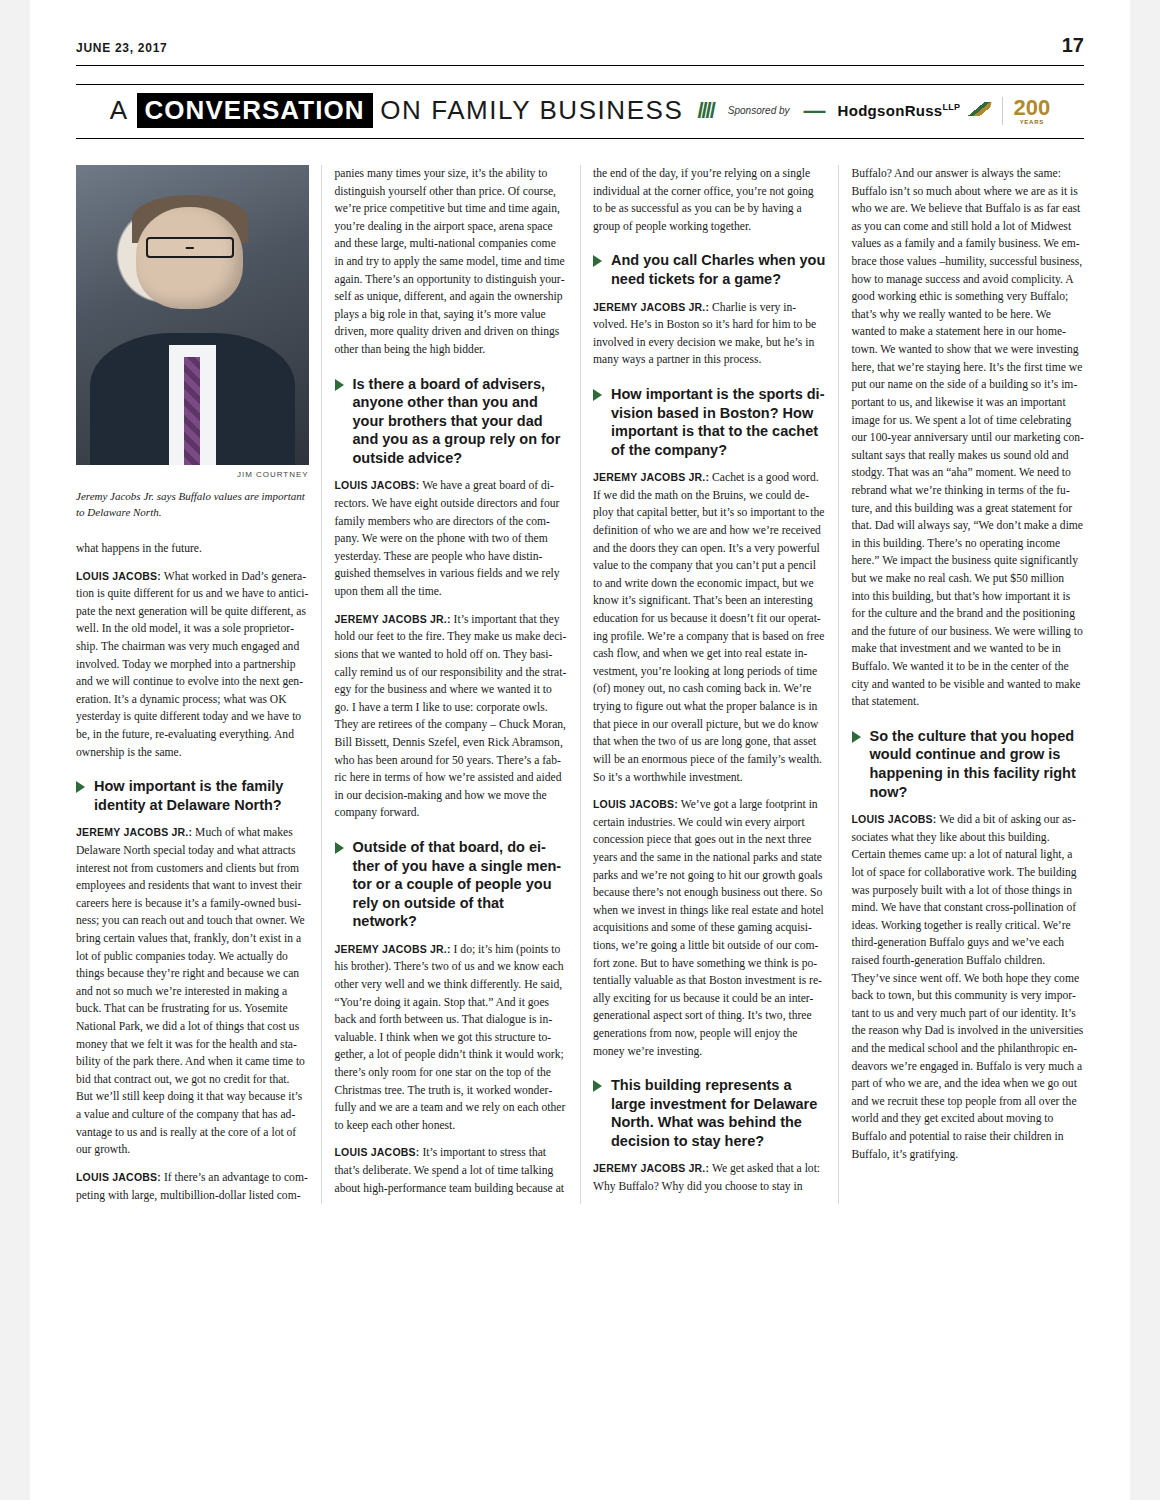JUNE 23, 2017
17
A CONVERSATION ON FAMILY BUSINESS
////
Sponsored by
—
HodgsonRussLLP
200YEARS
JIM COURTNEY
Jeremy Jacobs Jr. says Buffalo values are important to Delaware North.
what happens in the future.
LOUIS JACOBS: What worked in Dad’s generation is quite different for us and we have to anticipate the next generation will be quite different, as well. In the old model, it was a sole proprietorship. The chairman was very much engaged and involved. Today we morphed into a partnership and we will continue to evolve into the next generation. It’s a dynamic process; what was OK yesterday is quite different today and we have to be, in the future, re-evaluating everything. And ownership is the same.
How important is the family identity at Delaware North?
JEREMY JACOBS JR.: Much of what makes Delaware North special today and what attracts interest not from customers and clients but from employees and residents that want to invest their careers here is because it’s a family-owned business; you can reach out and touch that owner. We bring certain values that, frankly, don’t exist in a lot of public companies today. We actually do things because they’re right and because we can and not so much we’re interested in making a buck. That can be frustrating for us. Yosemite National Park, we did a lot of things that cost us money that we felt it was for the health and stability of the park there. And when it came time to bid that contract out, we got no credit for that. But we’ll still keep doing it that way because it’s a value and culture of the company that has advantage to us and is really at the core of a lot of our growth.
LOUIS JACOBS: If there’s an advantage to competing with large, multibillion-dollar listed companies many times your size, it’s the ability to distinguish yourself other than price. Of course, we’re price competitive but time and time again, you’re dealing in the airport space, arena space and these large, multi-national companies come in and try to apply the same model, time and time again. There’s an opportunity to distinguish yourself as unique, different, and again the ownership plays a big role in that, saying it’s more value driven, more quality driven and driven on things other than being the high bidder.
Is there a board of advisers, anyone other than you and your brothers that your dad and you as a group rely on for outside advice?
LOUIS JACOBS: We have a great board of directors. We have eight outside directors and four family members who are directors of the company. We were on the phone with two of them yesterday. These are people who have distinguished themselves in various fields and we rely upon them all the time.
JEREMY JACOBS JR.: It’s important that they hold our feet to the fire. They make us make decisions that we wanted to hold off on. They basically remind us of our responsibility and the strategy for the business and where we wanted it to go. I have a term I like to use: corporate owls. They are retirees of the company – Chuck Moran, Bill Bissett, Dennis Szefel, even Rick Abramson, who has been around for 50 years. There’s a fabric here in terms of how we’re assisted and aided in our decision-making and how we move the company forward.
Outside of that board, do either of you have a single mentor or a couple of people you rely on outside of that network?
JEREMY JACOBS JR.: I do; it’s him (points to his brother). There’s two of us and we know each other very well and we think differently. He said, “You’re doing it again. Stop that.” And it goes back and forth between us. That dialogue is invaluable. I think when we got this structure together, a lot of people didn’t think it would work; there’s only room for one star on the top of the Christmas tree. The truth is, it worked wonderfully and we are a team and we rely on each other to keep each other honest.
LOUIS JACOBS: It’s important to stress that that’s deliberate. We spend a lot of time talking about high-performance team building because at the end of the day, if you’re relying on a single individual at the corner office, you’re not going to be as successful as you can be by having a group of people working together.
And you call Charles when you need tickets for a game?
JEREMY JACOBS JR.: Charlie is very involved. He’s in Boston so it’s hard for him to be involved in every decision we make, but he’s in many ways a partner in this process.
How important is the sports division based in Boston? How important is that to the cachet of the company?
JEREMY JACOBS JR.: Cachet is a good word. If we did the math on the Bruins, we could deploy that capital better, but it’s so important to the definition of who we are and how we’re received and the doors they can open. It’s a very powerful value to the company that you can’t put a pencil to and write down the economic impact, but we know it’s significant. That’s been an interesting education for us because it doesn’t fit our operating profile. We’re a company that is based on free cash flow, and when we get into real estate investment, you’re looking at long periods of time (of) money out, no cash coming back in. We’re trying to figure out what the proper balance is in that piece in our overall picture, but we do know that when the two of us are long gone, that asset will be an enormous piece of the family’s wealth. So it’s a worthwhile investment.
LOUIS JACOBS: We’ve got a large footprint in certain industries. We could win every airport concession piece that goes out in the next three years and the same in the national parks and state parks and we’re not going to hit our growth goals because there’s not enough business out there. So when we invest in things like real estate and hotel acquisitions and some of these gaming acquisitions, we’re going a little bit outside of our comfort zone. But to have something we think is potentially valuable as that Boston investment is really exciting for us because it could be an inter-generational aspect sort of thing. It’s two, three generations from now, people will enjoy the money we’re investing.
This building represents a large investment for Delaware North. What was behind the decision to stay here?
JEREMY JACOBS JR.: We get asked that a lot: Why Buffalo? Why did you choose to stay in Buffalo? And our answer is always the same: Buffalo isn’t so much about where we are as it is who we are. We believe that Buffalo is as far east as you can come and still hold a lot of Midwest values as a family and a family business. We embrace those values –humility, successful business, how to manage success and avoid complicity. A good working ethic is something very Buffalo; that’s why we really wanted to be here. We wanted to make a statement here in our hometown. We wanted to show that we were investing here, that we’re staying here. It’s the first time we put our name on the side of a building so it’s important to us, and likewise it was an important image for us. We spent a lot of time celebrating our 100-year anniversary until our marketing consultant says that really makes us sound old and stodgy. That was an “aha” moment. We need to rebrand what we’re thinking in terms of the future, and this building was a great statement for that. Dad will always say, “We don’t make a dime in this building. There’s no operating income here.” We impact the business quite significantly but we make no real cash. We put $50 million into this building, but that’s how important it is for the culture and the brand and the positioning and the future of our business. We were willing to make that investment and we wanted to be in Buffalo. We wanted it to be in the center of the city and wanted to be visible and wanted to make that statement.
So the culture that you hoped would continue and grow is happening in this facility right now?
LOUIS JACOBS: We did a bit of asking our associates what they like about this building. Certain themes came up: a lot of natural light, a lot of space for collaborative work. The building was purposely built with a lot of those things in mind. We have that constant cross-pollination of ideas. Working together is really critical. We’re third-generation Buffalo guys and we’ve each raised fourth-generation Buffalo children. They’ve since went off. We both hope they come back to town, but this community is very important to us and very much part of our identity. It’s the reason why Dad is involved in the universities and the medical school and the philanthropic endeavors we’re engaged in. Buffalo is very much a part of who we are, and the idea when we go out and we recruit these top people from all over the world and they get excited about moving to Buffalo and potential to raise their children in Buffalo, it’s gratifying.